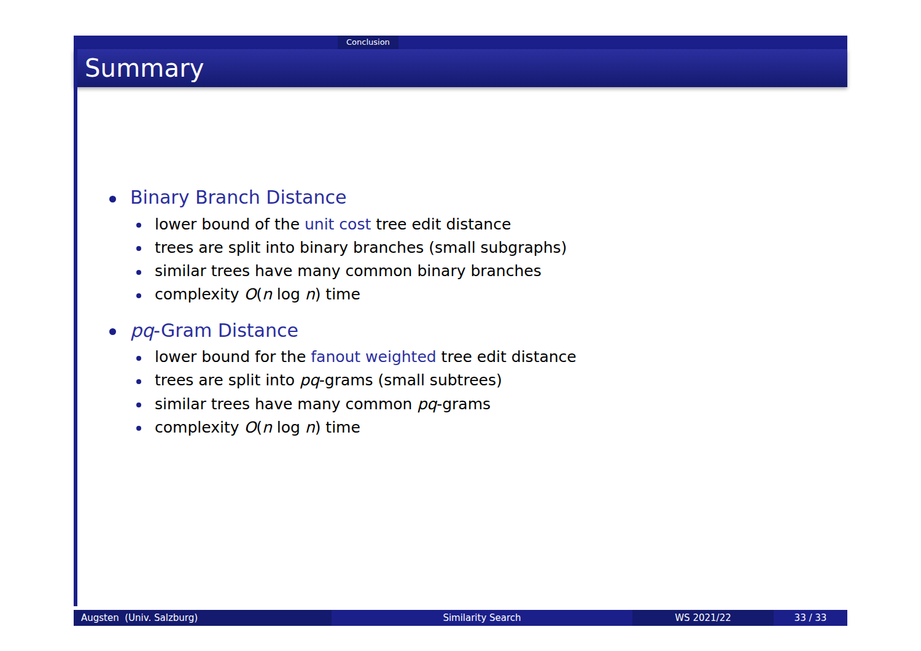Conclusion
Summary
Binary Branch Distance
lower bound of the unit cost tree edit distance
trees are split into binary branches (small subgraphs)
similar trees have many common binary branches
complexity O(n log n) time
pq-Gram Distance
lower bound for the fanout weighted tree edit distance
trees are split into pq-grams (small subtrees)
similar trees have many common pq-grams
complexity O(n log n) time
Augsten (Univ. Salzburg)
Similarity Search
WS 2021/22
33 / 33